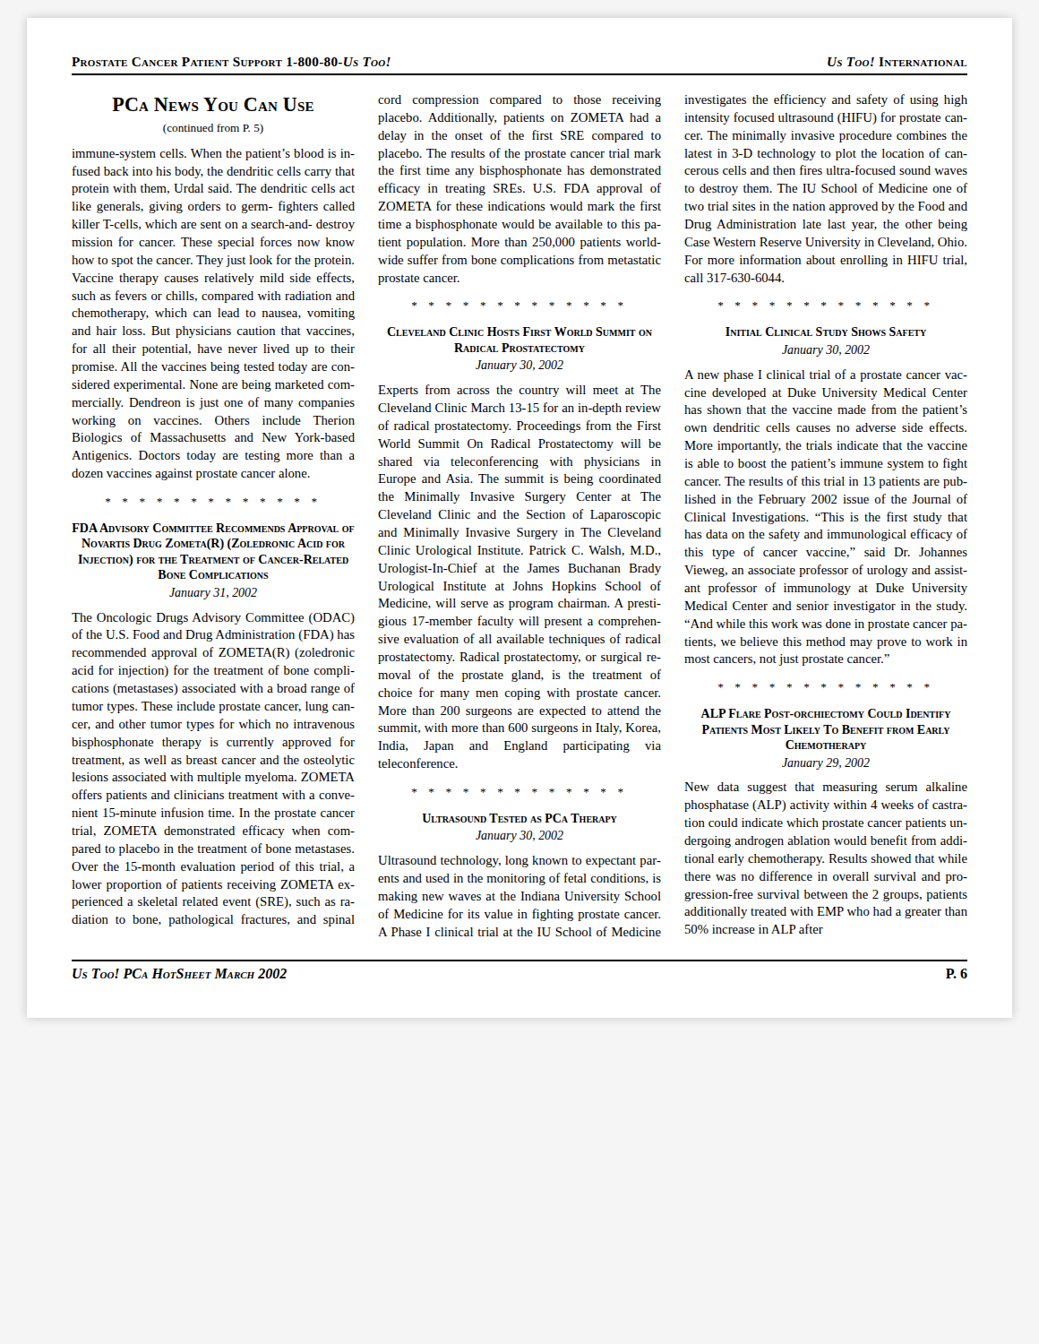Prostate Cancer Patient Support 1-800-80-Us Too!
Us Too! International
PCa News You Can Use
(continued from P. 5)
immune-system cells. When the patient’s blood is infused back into his body, the dendritic cells carry that protein with them, Urdal said. The dendritic cells act like generals, giving orders to germ- fighters called killer T-cells, which are sent on a search-and- destroy mission for cancer. These special forces now know how to spot the cancer. They just look for the protein. Vaccine therapy causes relatively mild side effects, such as fevers or chills, compared with radiation and chemotherapy, which can lead to nausea, vomiting and hair loss. But physicians caution that vaccines, for all their potential, have never lived up to their promise. All the vaccines being tested today are considered experimental. None are being marketed commercially. Dendreon is just one of many companies working on vaccines. Others include Therion Biologics of Massachusetts and New York-based Antigenics. Doctors today are testing more than a dozen vaccines against prostate cancer alone.
* * * * * * * * * * * * *
FDA Advisory Committee Recommends Approval of Novartis Drug Zometa(R) (Zoledronic Acid for Injection) for the Treatment of Cancer-Related Bone Complications
January 31, 2002
The Oncologic Drugs Advisory Committee (ODAC) of the U.S. Food and Drug Administration (FDA) has recommended approval of ZOMETA(R) (zoledronic acid for injection) for the treatment of bone complications (metastases) associated with a broad range of tumor types. These include prostate cancer, lung cancer, and other tumor types for which no intravenous bisphosphonate therapy is currently approved for treatment, as well as breast cancer and the osteolytic lesions associated with multiple myeloma. ZOMETA offers patients and clinicians treatment with a convenient 15-minute infusion time. In the prostate cancer trial, ZOMETA demonstrated efficacy when compared to placebo in the treatment of bone metastases. Over the 15-month evaluation period of this trial, a lower proportion of patients receiving ZOMETA experienced a skeletal related event (SRE), such as radiation to bone, pathological fractures, and spinal cord compression compared to those receiving placebo. Additionally, patients on ZOMETA had a delay in the onset of the first SRE compared to placebo. The results of the prostate cancer trial mark the first time any bisphosphonate has demonstrated efficacy in treating SREs. U.S. FDA approval of ZOMETA for these indications would mark the first time a bisphosphonate would be available to this patient population. More than 250,000 patients worldwide suffer from bone complications from metastatic prostate cancer.
* * * * * * * * * * * * *
Cleveland Clinic Hosts First World Summit on Radical Prostatectomy
January 30, 2002
Experts from across the country will meet at The Cleveland Clinic March 13-15 for an in-depth review of radical prostatectomy. Proceedings from the First World Summit On Radical Prostatectomy will be shared via teleconferencing with physicians in Europe and Asia. The summit is being coordinated the Minimally Invasive Surgery Center at The Cleveland Clinic and the Section of Laparoscopic and Minimally Invasive Surgery in The Cleveland Clinic Urological Institute. Patrick C. Walsh, M.D., Urologist-In-Chief at the James Buchanan Brady Urological Institute at Johns Hopkins School of Medicine, will serve as program chairman. A prestigious 17-member faculty will present a comprehensive evaluation of all available techniques of radical prostatectomy. Radical prostatectomy, or surgical removal of the prostate gland, is the treatment of choice for many men coping with prostate cancer. More than 200 surgeons are expected to attend the summit, with more than 600 surgeons in Italy, Korea, India, Japan and England participating via teleconference.
* * * * * * * * * * * * *
Ultrasound Tested as PCa Therapy
January 30, 2002
Ultrasound technology, long known to expectant parents and used in the monitoring of fetal conditions, is making new waves at the Indiana University School of Medicine for its value in fighting prostate cancer. A Phase I clinical trial at the IU School of Medicine investigates the efficiency and safety of using high intensity focused ultrasound (HIFU) for prostate cancer. The minimally invasive procedure combines the latest in 3-D technology to plot the location of cancerous cells and then fires ultra-focused sound waves to destroy them. The IU School of Medicine one of two trial sites in the nation approved by the Food and Drug Administration late last year, the other being Case Western Reserve University in Cleveland, Ohio. For more information about enrolling in HIFU trial, call 317-630-6044.
* * * * * * * * * * * * *
Initial Clinical Study Shows Safety
January 30, 2002
A new phase I clinical trial of a prostate cancer vaccine developed at Duke University Medical Center has shown that the vaccine made from the patient’s own dendritic cells causes no adverse side effects. More importantly, the trials indicate that the vaccine is able to boost the patient’s immune system to fight cancer. The results of this trial in 13 patients are published in the February 2002 issue of the Journal of Clinical Investigations. “This is the first study that has data on the safety and immunological efficacy of this type of cancer vaccine,” said Dr. Johannes Vieweg, an associate professor of urology and assistant professor of immunology at Duke University Medical Center and senior investigator in the study. “And while this work was done in prostate cancer patients, we believe this method may prove to work in most cancers, not just prostate cancer.”
* * * * * * * * * * * * *
ALP Flare Post-orchiectomy Could Identify Patients Most Likely To Benefit from Early Chemotherapy
January 29, 2002
New data suggest that measuring serum alkaline phosphatase (ALP) activity within 4 weeks of castration could indicate which prostate cancer patients undergoing androgen ablation would benefit from additional early chemotherapy. Results showed that while there was no difference in overall survival and progression-free survival between the 2 groups, patients additionally treated with EMP who had a greater than 50% increase in ALP after
Us Too! PCa Hot Sheet March 2002
P. 6